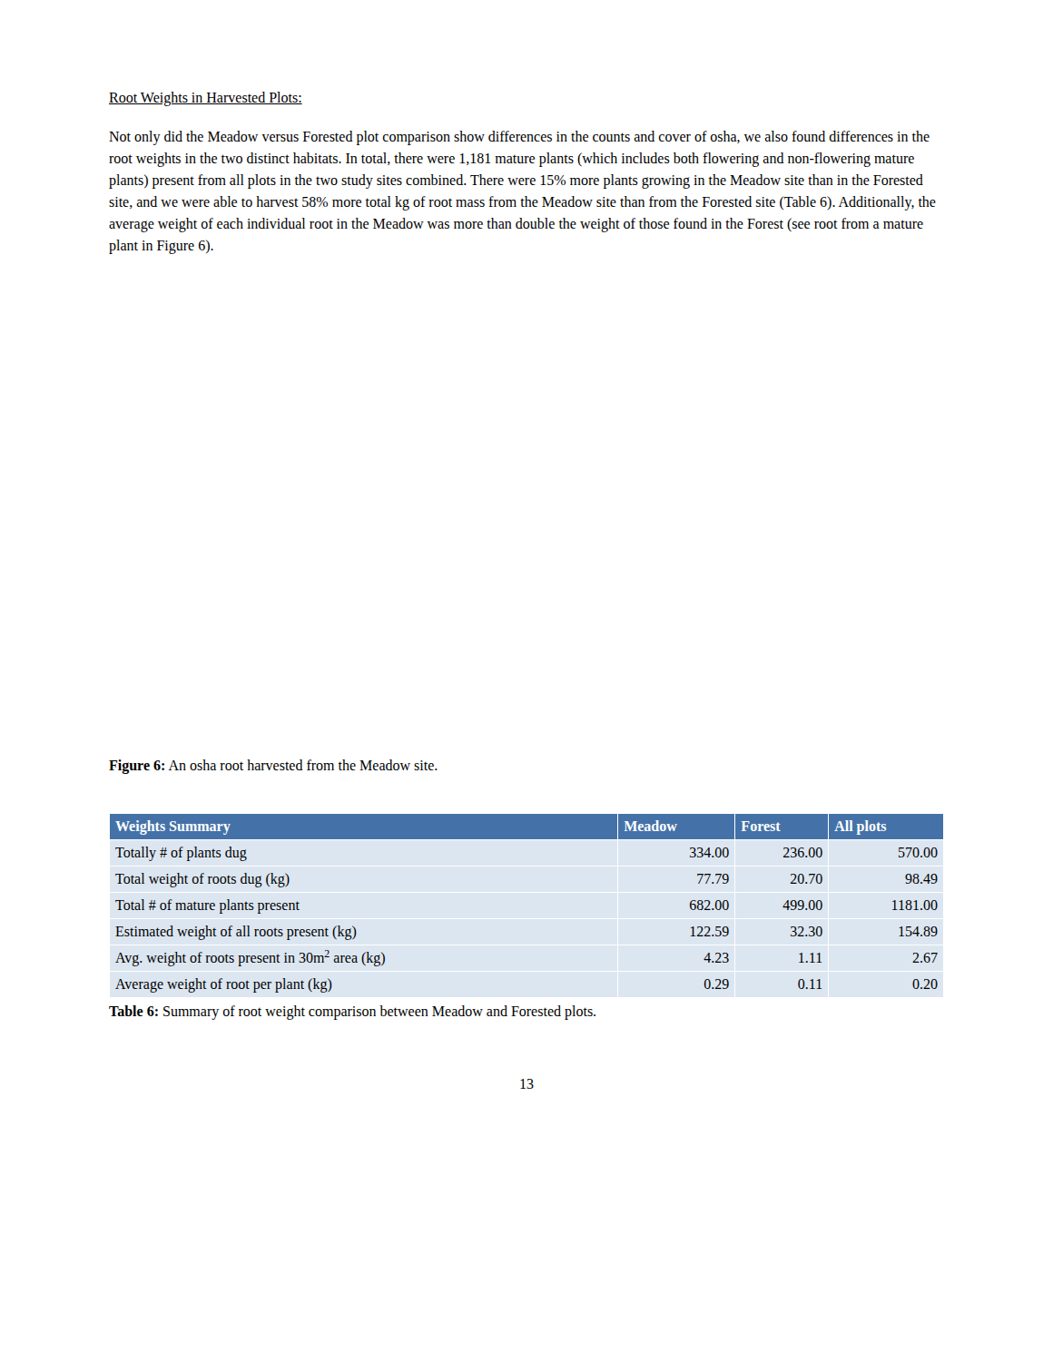Root Weights in Harvested Plots:
Not only did the Meadow versus Forested plot comparison show differences in the counts and cover of osha, we also found differences in the root weights in the two distinct habitats. In total, there were 1,181 mature plants (which includes both flowering and non-flowering mature plants) present from all plots in the two study sites combined. There were 15% more plants growing in the Meadow site than in the Forested site, and we were able to harvest 58% more total kg of root mass from the Meadow site than from the Forested site (Table 6). Additionally, the average weight of each individual root in the Meadow was more than double the weight of those found in the Forest (see root from a mature plant in Figure 6).
Figure 6: An osha root harvested from the Meadow site.
| Weights Summary | Meadow | Forest | All plots |
| --- | --- | --- | --- |
| Totally # of plants dug | 334.00 | 236.00 | 570.00 |
| Total weight of roots dug (kg) | 77.79 | 20.70 | 98.49 |
| Total # of mature plants present | 682.00 | 499.00 | 1181.00 |
| Estimated weight of all roots present (kg) | 122.59 | 32.30 | 154.89 |
| Avg. weight of roots present in 30m 2 area (kg) | 4.23 | 1.11 | 2.67 |
| Average weight of root per plant (kg) | 0.29 | 0.11 | 0.20 |
Table 6: Summary of root weight comparison between Meadow and Forested plots.
13